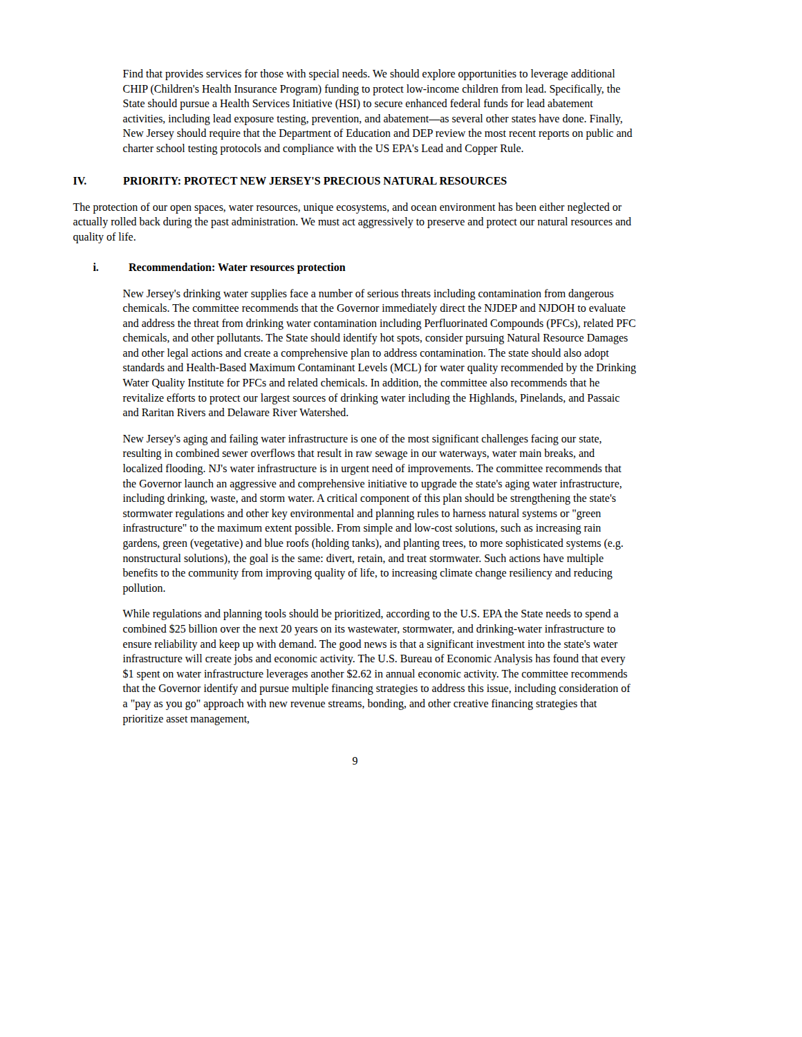Find that provides services for those with special needs. We should explore opportunities to leverage additional CHIP (Children's Health Insurance Program) funding to protect low-income children from lead. Specifically, the State should pursue a Health Services Initiative (HSI) to secure enhanced federal funds for lead abatement activities, including lead exposure testing, prevention, and abatement—as several other states have done. Finally, New Jersey should require that the Department of Education and DEP review the most recent reports on public and charter school testing protocols and compliance with the US EPA's Lead and Copper Rule.
IV. Priority: Protect New Jersey's Precious Natural Resources
The protection of our open spaces, water resources, unique ecosystems, and ocean environment has been either neglected or actually rolled back during the past administration. We must act aggressively to preserve and protect our natural resources and quality of life.
i. Recommendation: Water resources protection
New Jersey's drinking water supplies face a number of serious threats including contamination from dangerous chemicals. The committee recommends that the Governor immediately direct the NJDEP and NJDOH to evaluate and address the threat from drinking water contamination including Perfluorinated Compounds (PFCs), related PFC chemicals, and other pollutants. The State should identify hot spots, consider pursuing Natural Resource Damages and other legal actions and create a comprehensive plan to address contamination. The state should also adopt standards and Health-Based Maximum Contaminant Levels (MCL) for water quality recommended by the Drinking Water Quality Institute for PFCs and related chemicals. In addition, the committee also recommends that he revitalize efforts to protect our largest sources of drinking water including the Highlands, Pinelands, and Passaic and Raritan Rivers and Delaware River Watershed.
New Jersey's aging and failing water infrastructure is one of the most significant challenges facing our state, resulting in combined sewer overflows that result in raw sewage in our waterways, water main breaks, and localized flooding. NJ's water infrastructure is in urgent need of improvements. The committee recommends that the Governor launch an aggressive and comprehensive initiative to upgrade the state's aging water infrastructure, including drinking, waste, and storm water. A critical component of this plan should be strengthening the state's stormwater regulations and other key environmental and planning rules to harness natural systems or "green infrastructure" to the maximum extent possible. From simple and low-cost solutions, such as increasing rain gardens, green (vegetative) and blue roofs (holding tanks), and planting trees, to more sophisticated systems (e.g. nonstructural solutions), the goal is the same: divert, retain, and treat stormwater. Such actions have multiple benefits to the community from improving quality of life, to increasing climate change resiliency and reducing pollution.
While regulations and planning tools should be prioritized, according to the U.S. EPA the State needs to spend a combined $25 billion over the next 20 years on its wastewater, stormwater, and drinking-water infrastructure to ensure reliability and keep up with demand. The good news is that a significant investment into the state's water infrastructure will create jobs and economic activity. The U.S. Bureau of Economic Analysis has found that every $1 spent on water infrastructure leverages another $2.62 in annual economic activity. The committee recommends that the Governor identify and pursue multiple financing strategies to address this issue, including consideration of a "pay as you go" approach with new revenue streams, bonding, and other creative financing strategies that prioritize asset management,
9